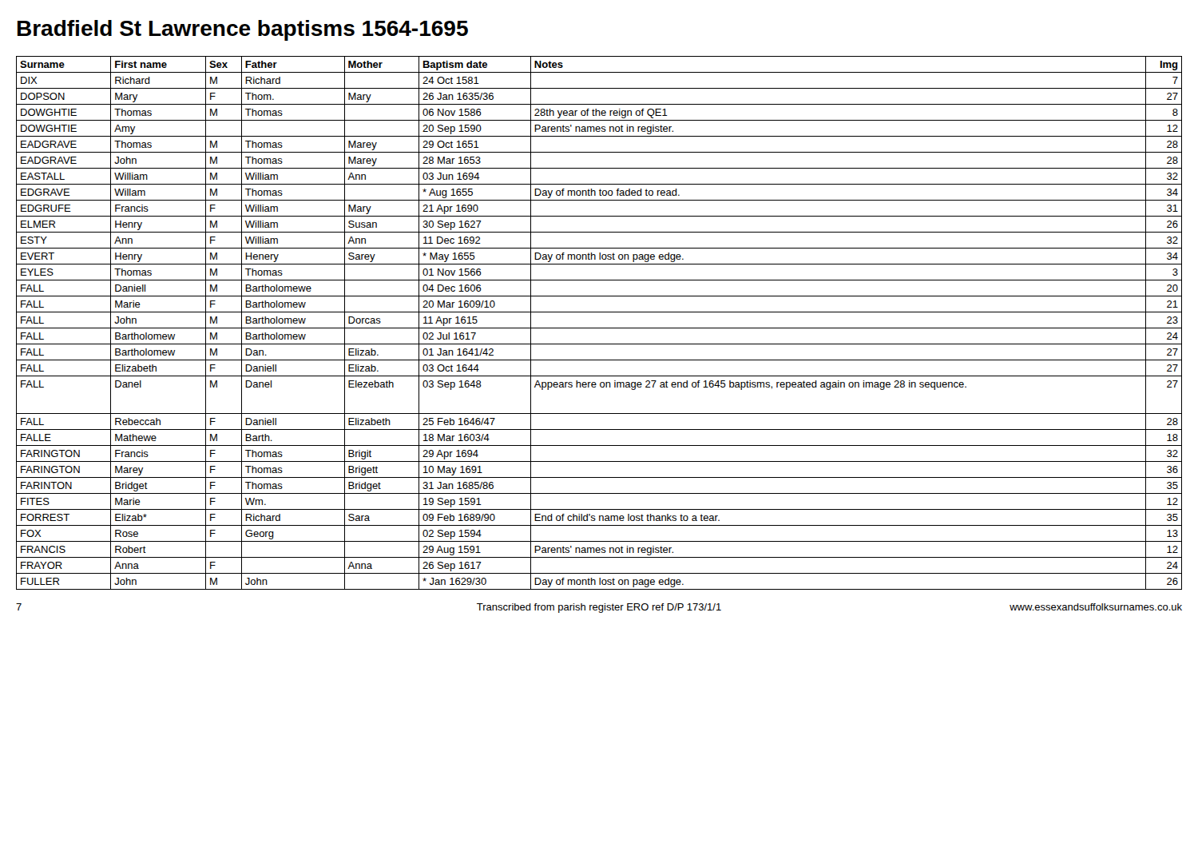Bradfield St Lawrence baptisms 1564-1695
| Surname | First name | Sex | Father | Mother | Baptism date | Notes | Img |
| --- | --- | --- | --- | --- | --- | --- | --- |
| DIX | Richard | M | Richard | | 24 Oct 1581 | | 7 |
| DOPSON | Mary | F | Thom. | Mary | 26 Jan 1635/36 | | 27 |
| DOWGHTIE | Thomas | M | Thomas | | 06 Nov 1586 | 28th year of the reign of QE1 | 8 |
| DOWGHTIE | Amy | | | | 20 Sep 1590 | Parents' names not in register. | 12 |
| EADGRAVE | Thomas | M | Thomas | Marey | 29 Oct 1651 | | 28 |
| EADGRAVE | John | M | Thomas | Marey | 28 Mar 1653 | | 28 |
| EASTALL | William | M | William | Ann | 03 Jun 1694 | | 32 |
| EDGRAVE | Willam | M | Thomas | | * Aug 1655 | Day of month too faded to read. | 34 |
| EDGRUFE | Francis | F | William | Mary | 21 Apr 1690 | | 31 |
| ELMER | Henry | M | William | Susan | 30 Sep 1627 | | 26 |
| ESTY | Ann | F | William | Ann | 11 Dec 1692 | | 32 |
| EVERT | Henry | M | Henery | Sarey | * May 1655 | Day of month lost on page edge. | 34 |
| EYLES | Thomas | M | Thomas | | 01 Nov 1566 | | 3 |
| FALL | Daniell | M | Bartholomewe | | 04 Dec 1606 | | 20 |
| FALL | Marie | F | Bartholomew | | 20 Mar 1609/10 | | 21 |
| FALL | John | M | Bartholomew | Dorcas | 11 Apr 1615 | | 23 |
| FALL | Bartholomew | M | Bartholomew | | 02 Jul 1617 | | 24 |
| FALL | Bartholomew | M | Dan. | Elizab. | 01 Jan 1641/42 | | 27 |
| FALL | Elizabeth | F | Daniell | Elizab. | 03 Oct 1644 | | 27 |
| FALL | Danel | M | Danel | Elezebath | 03 Sep 1648 | Appears here on image 27 at end of 1645 baptisms, repeated again on image 28 in sequence. | 27 |
| FALL | Rebeccah | F | Daniell | Elizabeth | 25 Feb 1646/47 | | 28 |
| FALLE | Mathewe | M | Barth. | | 18 Mar 1603/4 | | 18 |
| FARINGTON | Francis | F | Thomas | Brigit | 29 Apr 1694 | | 32 |
| FARINGTON | Marey | F | Thomas | Brigett | 10 May 1691 | | 36 |
| FARINTON | Bridget | F | Thomas | Bridget | 31 Jan 1685/86 | | 35 |
| FITES | Marie | F | Wm. | | 19 Sep 1591 | | 12 |
| FORREST | Elizab* | F | Richard | Sara | 09 Feb 1689/90 | End of child's name lost thanks to a tear. | 35 |
| FOX | Rose | F | Georg | | 02 Sep 1594 | | 13 |
| FRANCIS | Robert | | | | 29 Aug 1591 | Parents' names not in register. | 12 |
| FRAYOR | Anna | F | | Anna | 26 Sep 1617 | | 24 |
| FULLER | John | M | John | | * Jan 1629/30 | Day of month lost on page edge. | 26 |
7
Transcribed from parish register ERO ref D/P 173/1/1
www.essexandsuffolksurnames.co.uk